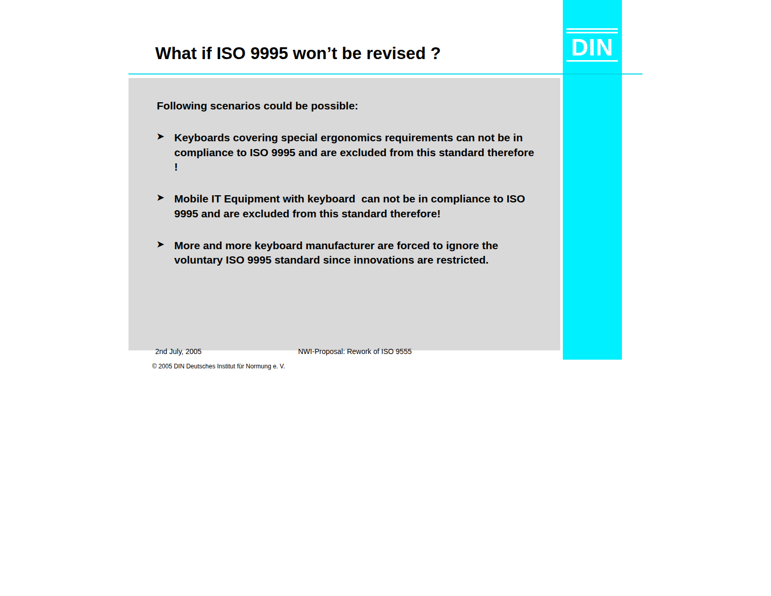DIN
What if ISO 9995 won’t be revised ?
Following scenarios could be possible:
Keyboards covering special ergonomics requirements can not be in compliance to ISO 9995 and are excluded from this standard therefore !
Mobile IT Equipment with keyboard can not be in compliance to ISO 9995 and are excluded from this standard therefore!
More and more keyboard manufacturer are forced to ignore the voluntary ISO 9995 standard since innovations are restricted.
2nd July, 2005
NWI-Proposal: Rework of ISO 9555
© 2005 DIN Deutsches Institut für Normung e. V.